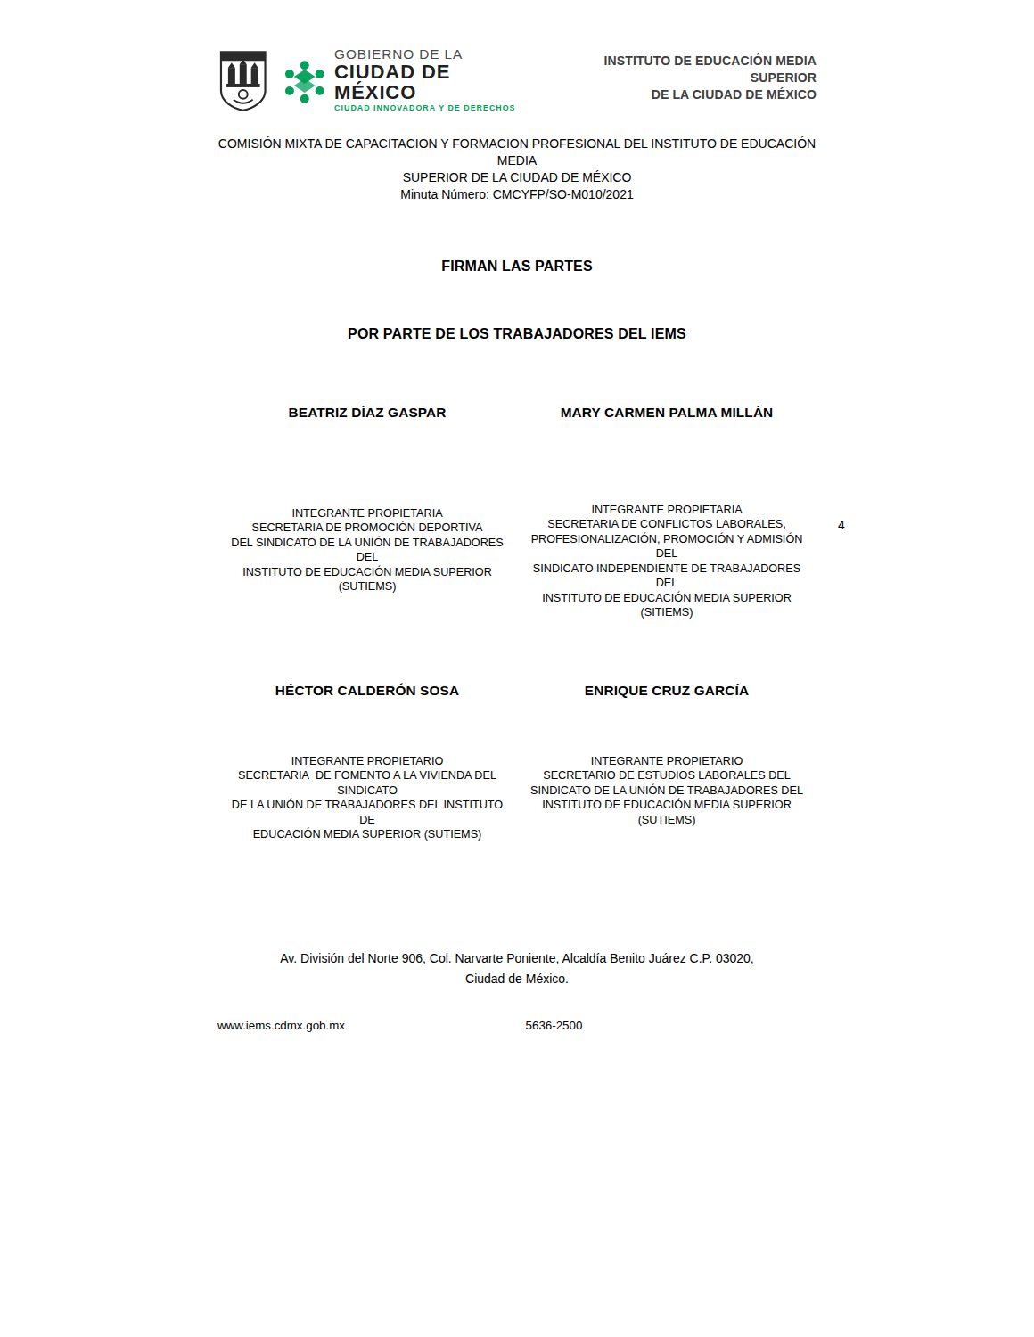GOBIERNO DE LA
CIUDAD DE MÉXICO
CIUDAD INNOVADORA Y DE DERECHOS
INSTITUTO DE EDUCACIÓN MEDIA SUPERIOR
DE LA CIUDAD DE MÉXICO
COMISIÓN MIXTA DE CAPACITACION Y FORMACION PROFESIONAL DEL INSTITUTO DE EDUCACIÓN MEDIA
SUPERIOR DE LA CIUDAD DE MÉXICO
Minuta Número: CMCYFP/SO-M010/2021
FIRMAN LAS PARTES
POR PARTE DE LOS TRABAJADORES DEL IEMS
4
| BEATRIZ DÍAZ GASPAR INTEGRANTE PROPIETARIA SECRETARIA DE PROMOCIÓN DEPORTIVA DEL SINDICATO DE LA UNIÓN DE TRABAJADORES DEL INSTITUTO DE EDUCACIÓN MEDIA SUPERIOR (SUTIEMS) | MARY CARMEN PALMA MILLÁN INTEGRANTE PROPIETARIA SECRETARIA DE CONFLICTOS LABORALES, PROFESIONALIZACIÓN, PROMOCIÓN Y ADMISIÓN DEL SINDICATO INDEPENDIENTE DE TRABAJADORES DEL INSTITUTO DE EDUCACIÓN MEDIA SUPERIOR (SITIEMS) |
| HÉCTOR CALDERÓN SOSA INTEGRANTE PROPIETARIO SECRETARIA DE FOMENTO A LA VIVIENDA DEL SINDICATO DE LA UNIÓN DE TRABAJADORES DEL INSTITUTO DE EDUCACIÓN MEDIA SUPERIOR (SUTIEMS) | ENRIQUE CRUZ GARCÍA INTEGRANTE PROPIETARIO SECRETARIO DE ESTUDIOS LABORALES DEL SINDICATO DE LA UNIÓN DE TRABAJADORES DEL INSTITUTO DE EDUCACIÓN MEDIA SUPERIOR (SUTIEMS) |
Av. División del Norte 906, Col. Narvarte Poniente, Alcaldía Benito Juárez C.P. 03020,
Ciudad de México.
www.iems.cdmx.gob.mx
5636-2500